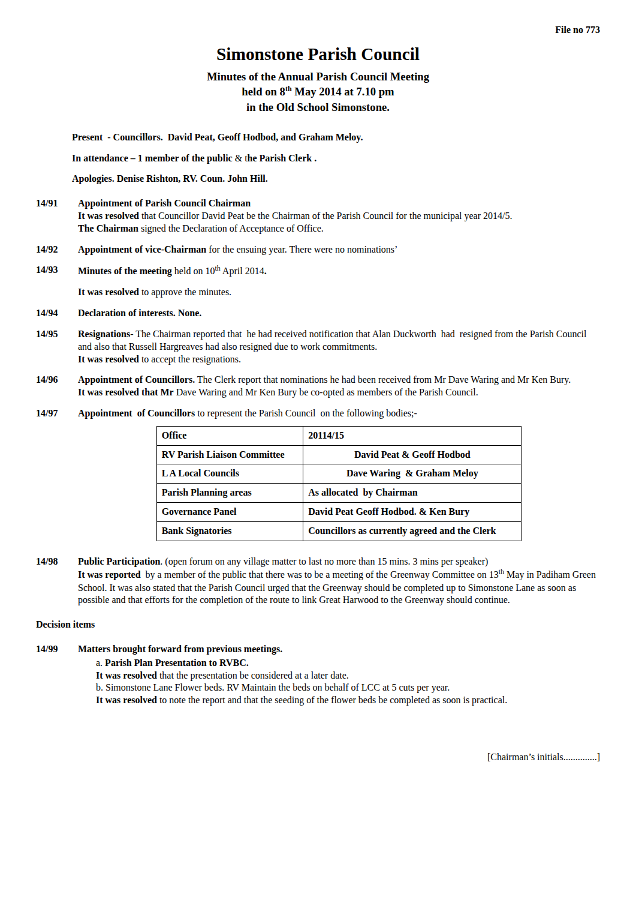File no 773
Simonstone Parish Council
Minutes of the Annual Parish Council Meeting
held on 8th May 2014 at 7.10 pm
in the Old School Simonstone.
Present - Councillors. David Peat, Geoff Hodbod, and Graham Meloy.
In attendance – 1 member of the public & the Parish Clerk .
Apologies. Denise Rishton, RV. Coun. John Hill.
| 14/91 | Appointment of Parish Council Chairman It was resolved that Councillor David Peat be the Chairman of the Parish Council for the municipal year 2014/5. The Chairman signed the Declaration of Acceptance of Office. |
| 14/92 | Appointment of vice-Chairman for the ensuing year. There were no nominations’ |
| 14/93 | Minutes of the meeting held on 10 th April 2014 . It was resolved to approve the minutes. |
| 14/94 | Declaration of interests. None. |
| 14/95 | Resignations - The Chairman reported that he had received notification that Alan Duckworth had resigned from the Parish Council and also that Russell Hargreaves had also resigned due to work commitments. It was resolved to accept the resignations. |
| 14/96 | Appointment of Councillors. The Clerk report that nominations he had been received from Mr Dave Waring and Mr Ken Bury. It was resolved that Mr Dave Waring and Mr Ken Bury be co-opted as members of the Parish Council. |
| 14/97 | Appointment of Councillors to represent the Parish Council on the following bodies;- / Office / 20114/15 / / RV Parish Liaison Committee / David Peat & Geoff Hodbod / / L A Local Councils / Dave Waring & Graham Meloy / / Parish Planning areas / As allocated by Chairman / / Governance Panel / David Peat Geoff Hodbod. & Ken Bury / / Bank Signatories / Councillors as currently agreed and the Clerk / |
| 14/98 | Public Participation . (open forum on any village matter to last no more than 15 mins. 3 mins per speaker) It was reported by a member of the public that there was to be a meeting of the Greenway Committee on 13 th May in Padiham Green School. It was also stated that the Parish Council urged that the Greenway should be completed up to Simonstone Lane as soon as possible and that efforts for the completion of the route to link Great Harwood to the Greenway should continue. |
Decision items
| 14/99 | Matters brought forward from previous meetings. a. Parish Plan Presentation to RVBC. It was resolved that the presentation be considered at a later date. b. Simonstone Lane Flower beds. RV Maintain the beds on behalf of LCC at 5 cuts per year. It was resolved to note the report and that the seeding of the flower beds be completed as soon is practical. |
[Chairman’s initials..............]